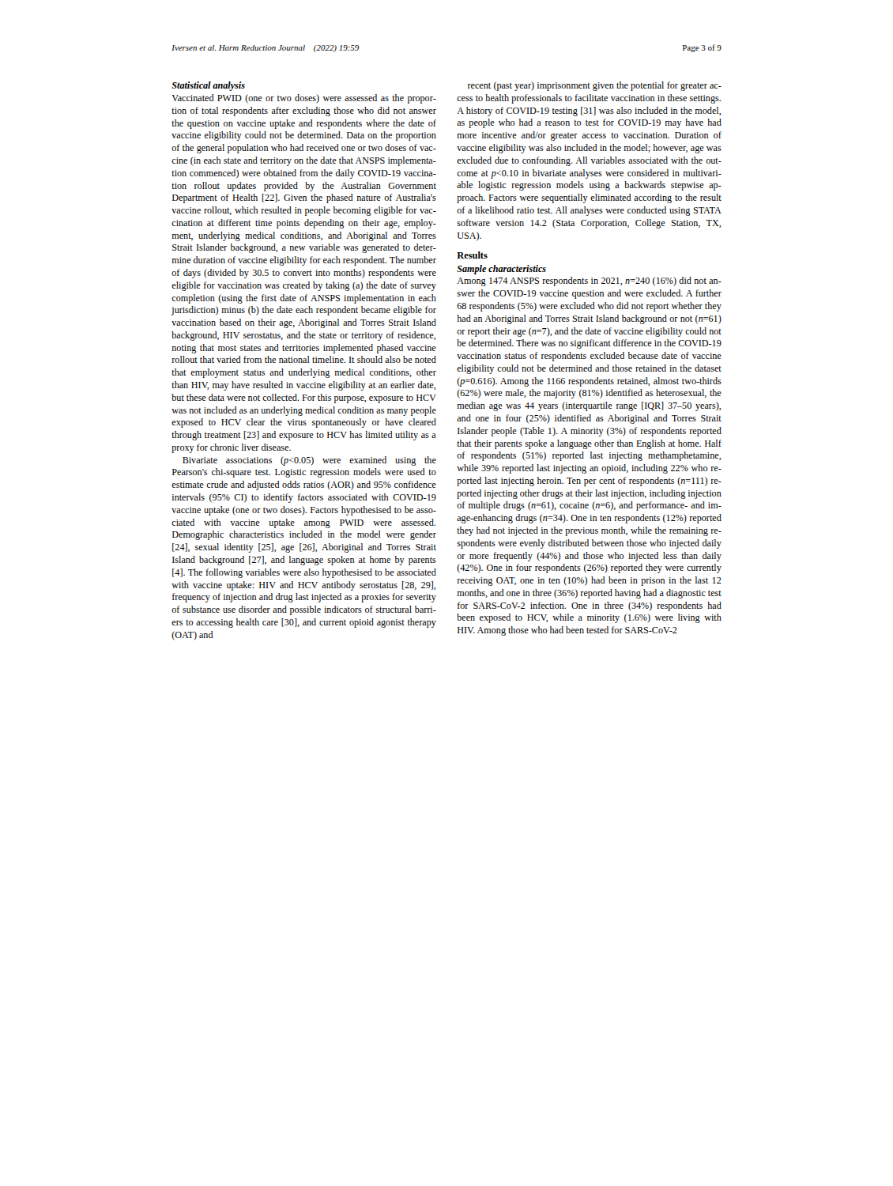Iversen et al. Harm Reduction Journal (2022) 19:59
Page 3 of 9
Statistical analysis
Vaccinated PWID (one or two doses) were assessed as the proportion of total respondents after excluding those who did not answer the question on vaccine uptake and respondents where the date of vaccine eligibility could not be determined. Data on the proportion of the general population who had received one or two doses of vaccine (in each state and territory on the date that ANSPS implementation commenced) were obtained from the daily COVID-19 vaccination rollout updates provided by the Australian Government Department of Health [22]. Given the phased nature of Australia's vaccine rollout, which resulted in people becoming eligible for vaccination at different time points depending on their age, employment, underlying medical conditions, and Aboriginal and Torres Strait Islander background, a new variable was generated to determine duration of vaccine eligibility for each respondent. The number of days (divided by 30.5 to convert into months) respondents were eligible for vaccination was created by taking (a) the date of survey completion (using the first date of ANSPS implementation in each jurisdiction) minus (b) the date each respondent became eligible for vaccination based on their age, Aboriginal and Torres Strait Island background, HIV serostatus, and the state or territory of residence, noting that most states and territories implemented phased vaccine rollout that varied from the national timeline. It should also be noted that employment status and underlying medical conditions, other than HIV, may have resulted in vaccine eligibility at an earlier date, but these data were not collected. For this purpose, exposure to HCV was not included as an underlying medical condition as many people exposed to HCV clear the virus spontaneously or have cleared through treatment [23] and exposure to HCV has limited utility as a proxy for chronic liver disease.
Bivariate associations (p<0.05) were examined using the Pearson's chi-square test. Logistic regression models were used to estimate crude and adjusted odds ratios (AOR) and 95% confidence intervals (95% CI) to identify factors associated with COVID-19 vaccine uptake (one or two doses). Factors hypothesised to be associated with vaccine uptake among PWID were assessed. Demographic characteristics included in the model were gender [24], sexual identity [25], age [26], Aboriginal and Torres Strait Island background [27], and language spoken at home by parents [4]. The following variables were also hypothesised to be associated with vaccine uptake: HIV and HCV antibody serostatus [28, 29], frequency of injection and drug last injected as a proxies for severity of substance use disorder and possible indicators of structural barriers to accessing health care [30], and current opioid agonist therapy (OAT) and
recent (past year) imprisonment given the potential for greater access to health professionals to facilitate vaccination in these settings. A history of COVID-19 testing [31] was also included in the model, as people who had a reason to test for COVID-19 may have had more incentive and/or greater access to vaccination. Duration of vaccine eligibility was also included in the model; however, age was excluded due to confounding. All variables associated with the outcome at p<0.10 in bivariate analyses were considered in multivariable logistic regression models using a backwards stepwise approach. Factors were sequentially eliminated according to the result of a likelihood ratio test. All analyses were conducted using STATA software version 14.2 (Stata Corporation, College Station, TX, USA).
Results
Sample characteristics
Among 1474 ANSPS respondents in 2021, n=240 (16%) did not answer the COVID-19 vaccine question and were excluded. A further 68 respondents (5%) were excluded who did not report whether they had an Aboriginal and Torres Strait Island background or not (n=61) or report their age (n=7), and the date of vaccine eligibility could not be determined. There was no significant difference in the COVID-19 vaccination status of respondents excluded because date of vaccine eligibility could not be determined and those retained in the dataset (p=0.616). Among the 1166 respondents retained, almost two-thirds (62%) were male, the majority (81%) identified as heterosexual, the median age was 44 years (interquartile range [IQR] 37–50 years), and one in four (25%) identified as Aboriginal and Torres Strait Islander people (Table 1). A minority (3%) of respondents reported that their parents spoke a language other than English at home. Half of respondents (51%) reported last injecting methamphetamine, while 39% reported last injecting an opioid, including 22% who reported last injecting heroin. Ten per cent of respondents (n=111) reported injecting other drugs at their last injection, including injection of multiple drugs (n=61), cocaine (n=6), and performance- and image-enhancing drugs (n=34). One in ten respondents (12%) reported they had not injected in the previous month, while the remaining respondents were evenly distributed between those who injected daily or more frequently (44%) and those who injected less than daily (42%). One in four respondents (26%) reported they were currently receiving OAT, one in ten (10%) had been in prison in the last 12 months, and one in three (36%) reported having had a diagnostic test for SARS-CoV-2 infection. One in three (34%) respondents had been exposed to HCV, while a minority (1.6%) were living with HIV. Among those who had been tested for SARS-CoV-2